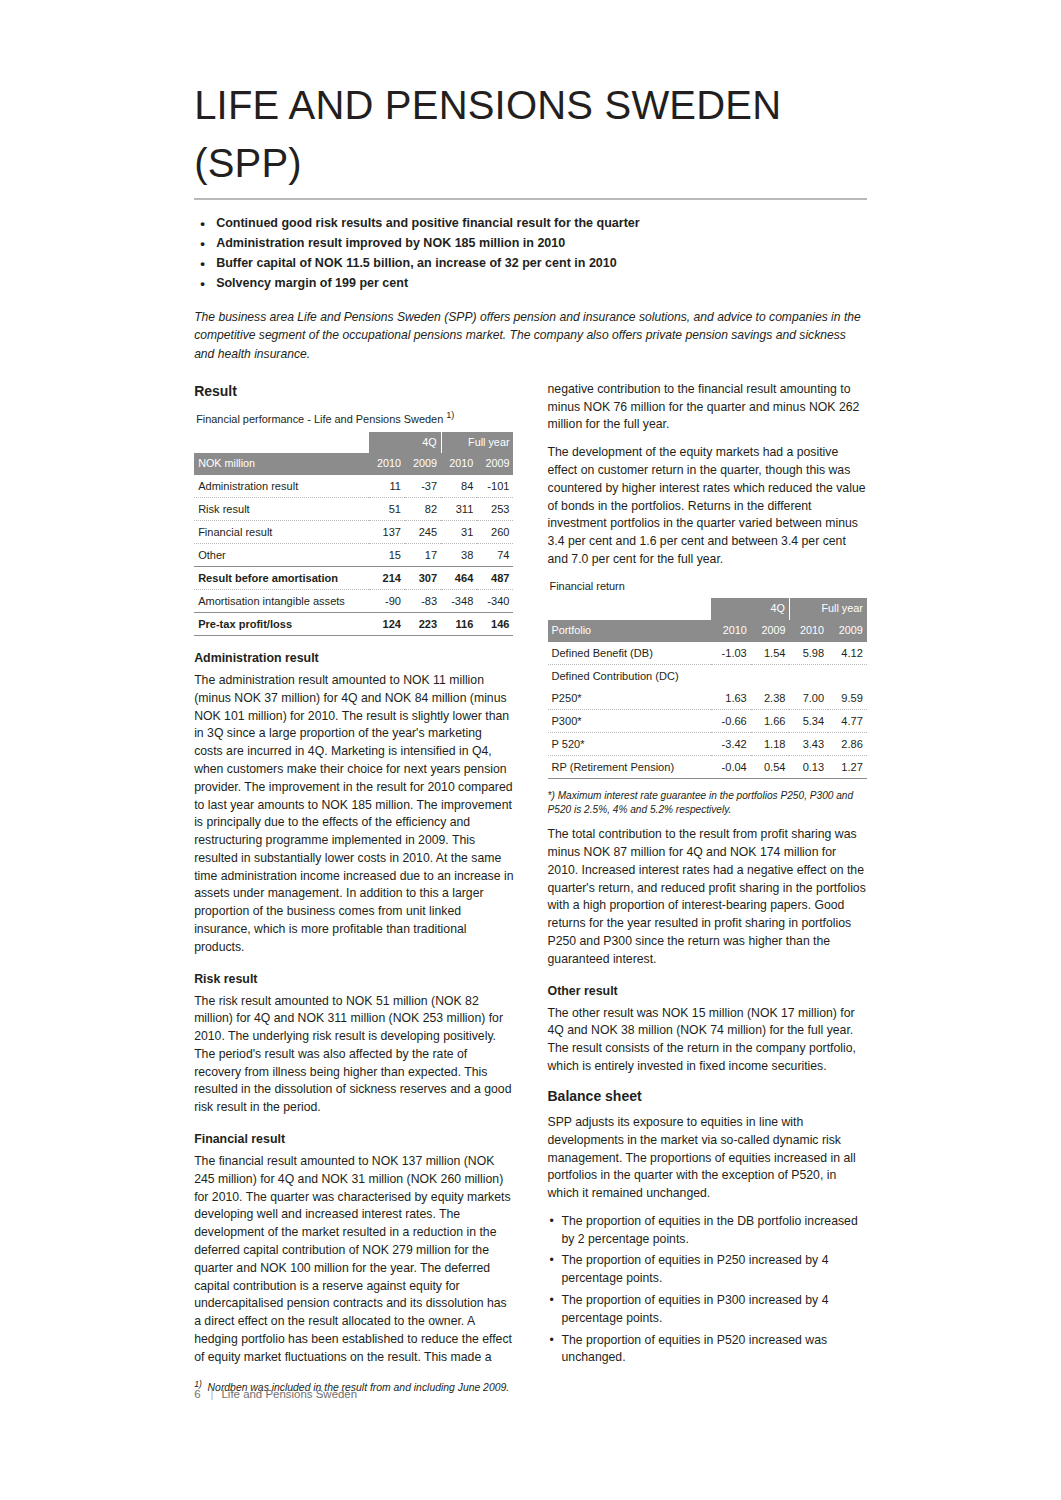LIFE AND PENSIONS SWEDEN (SPP)
Continued good risk results and positive financial result for the quarter
Administration result improved by NOK 185 million in 2010
Buffer capital of NOK 11.5 billion, an increase of 32 per cent in 2010
Solvency margin of 199 per cent
The business area Life and Pensions Sweden (SPP) offers pension and insurance solutions, and advice to companies in the competitive segment of the occupational pensions market. The company also offers private pension savings and sickness and health insurance.
Result
Financial performance - Life and Pensions Sweden 1)
| | 4Q | Full year |
| --- | --- | --- |
| NOK million | 2010 | 2009 | 2010 | 2009 |
| Administration result | 11 | -37 | 84 | -101 |
| Risk result | 51 | 82 | 311 | 253 |
| Financial result | 137 | 245 | 31 | 260 |
| Other | 15 | 17 | 38 | 74 |
| Result before amortisation | 214 | 307 | 464 | 487 |
| Amortisation intangible assets | -90 | -83 | -348 | -340 |
| Pre-tax profit/loss | 124 | 223 | 116 | 146 |
Administration result
The administration result amounted to NOK 11 million (minus NOK 37 million) for 4Q and NOK 84 million (minus NOK 101 million) for 2010. The result is slightly lower than in 3Q since a large proportion of the year's marketing costs are incurred in 4Q. Marketing is intensified in Q4, when customers make their choice for next years pension provider. The improvement in the result for 2010 compared to last year amounts to NOK 185 million. The improvement is principally due to the effects of the efficiency and restructuring programme implemented in 2009. This resulted in substantially lower costs in 2010. At the same time administration income increased due to an increase in assets under management. In addition to this a larger proportion of the business comes from unit linked insurance, which is more profitable than traditional products.
Risk result
The risk result amounted to NOK 51 million (NOK 82 million) for 4Q and NOK 311 million (NOK 253 million) for 2010. The underlying risk result is developing positively. The period's result was also affected by the rate of recovery from illness being higher than expected. This resulted in the dissolution of sickness reserves and a good risk result in the period.
Financial result
The financial result amounted to NOK 137 million (NOK 245 million) for 4Q and NOK 31 million (NOK 260 million) for 2010. The quarter was characterised by equity markets developing well and increased interest rates. The development of the market resulted in a reduction in the deferred capital contribution of NOK 279 million for the quarter and NOK 100 million for the year. The deferred capital contribution is a reserve against equity for undercapitalised pension contracts and its dissolution has a direct effect on the result allocated to the owner. A hedging portfolio has been established to reduce the effect of equity market fluctuations on the result. This made a negative contribution to the financial result amounting to minus NOK 76 million for the quarter and minus NOK 262 million for the full year.
The development of the equity markets had a positive effect on customer return in the quarter, though this was countered by higher interest rates which reduced the value of bonds in the portfolios. Returns in the different investment portfolios in the quarter varied between minus 3.4 per cent and 1.6 per cent and between 3.4 per cent and 7.0 per cent for the full year.
Financial return
| | 4Q | Full year |
| --- | --- | --- |
| Portfolio | 2010 | 2009 | 2010 | 2009 |
| Defined Benefit (DB) | -1.03 | 1.54 | 5.98 | 4.12 |
| Defined Contribution (DC) | | | | |
| P250* | 1.63 | 2.38 | 7.00 | 9.59 |
| P300* | -0.66 | 1.66 | 5.34 | 4.77 |
| P 520* | -3.42 | 1.18 | 3.43 | 2.86 |
| RP (Retirement Pension) | -0.04 | 0.54 | 0.13 | 1.27 |
*) Maximum interest rate guarantee in the portfolios P250, P300 and P520 is 2.5%, 4% and 5.2% respectively.
The total contribution to the result from profit sharing was minus NOK 87 million for 4Q and NOK 174 million for 2010. Increased interest rates had a negative effect on the quarter's return, and reduced profit sharing in the portfolios with a high proportion of interest-bearing papers. Good returns for the year resulted in profit sharing in portfolios P250 and P300 since the return was higher than the guaranteed interest.
Other result
The other result was NOK 15 million (NOK 17 million) for 4Q and NOK 38 million (NOK 74 million) for the full year. The result consists of the return in the company portfolio, which is entirely invested in fixed income securities.
Balance sheet
SPP adjusts its exposure to equities in line with developments in the market via so-called dynamic risk management. The proportions of equities increased in all portfolios in the quarter with the exception of P520, in which it remained unchanged.
The proportion of equities in the DB portfolio increased by 2 percentage points.
The proportion of equities in P250 increased by 4 percentage points.
The proportion of equities in P300 increased by 4 percentage points.
The proportion of equities in P520 increased was unchanged.
1) Nordben was included in the result from and including June 2009.
6|Life and Pensions Sweden